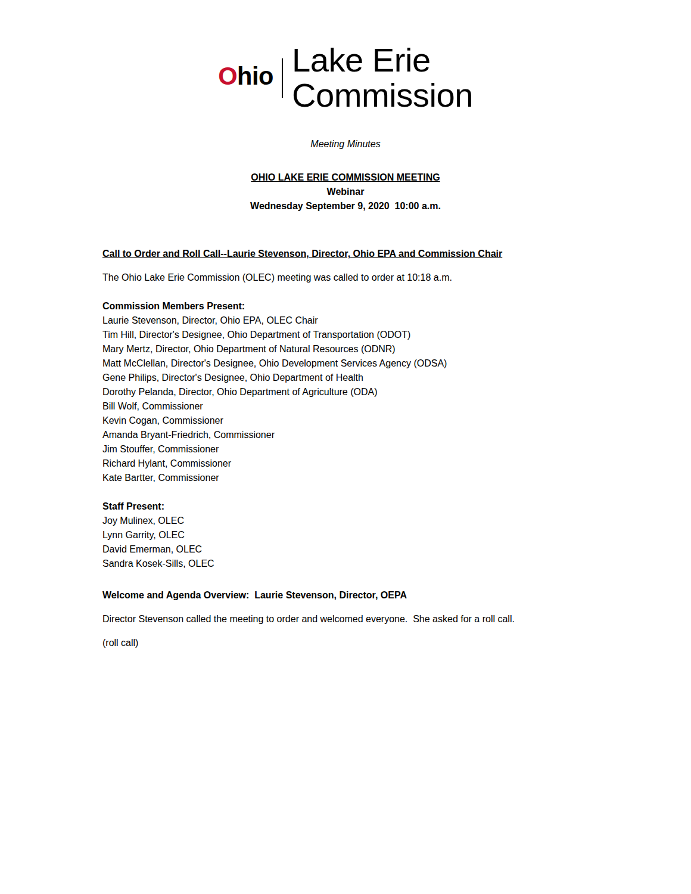Ohio Lake Erie
Commission
Meeting Minutes
OHIO LAKE ERIE COMMISSION MEETING
Webinar
Wednesday September 9, 2020 10:00 a.m.
Call to Order and Roll Call--Laurie Stevenson, Director, Ohio EPA and Commission Chair
The Ohio Lake Erie Commission (OLEC) meeting was called to order at 10:18 a.m.
Commission Members Present:
Laurie Stevenson, Director, Ohio EPA, OLEC Chair
Tim Hill, Director's Designee, Ohio Department of Transportation (ODOT)
Mary Mertz, Director, Ohio Department of Natural Resources (ODNR)
Matt McClellan, Director's Designee, Ohio Development Services Agency (ODSA)
Gene Philips, Director's Designee, Ohio Department of Health
Dorothy Pelanda, Director, Ohio Department of Agriculture (ODA)
Bill Wolf, Commissioner
Kevin Cogan, Commissioner
Amanda Bryant-Friedrich, Commissioner
Jim Stouffer, Commissioner
Richard Hylant, Commissioner
Kate Bartter, Commissioner
Staff Present:
Joy Mulinex, OLEC
Lynn Garrity, OLEC
David Emerman, OLEC
Sandra Kosek-Sills, OLEC
Welcome and Agenda Overview: Laurie Stevenson, Director, OEPA
Director Stevenson called the meeting to order and welcomed everyone. She asked for a roll call.
(roll call)